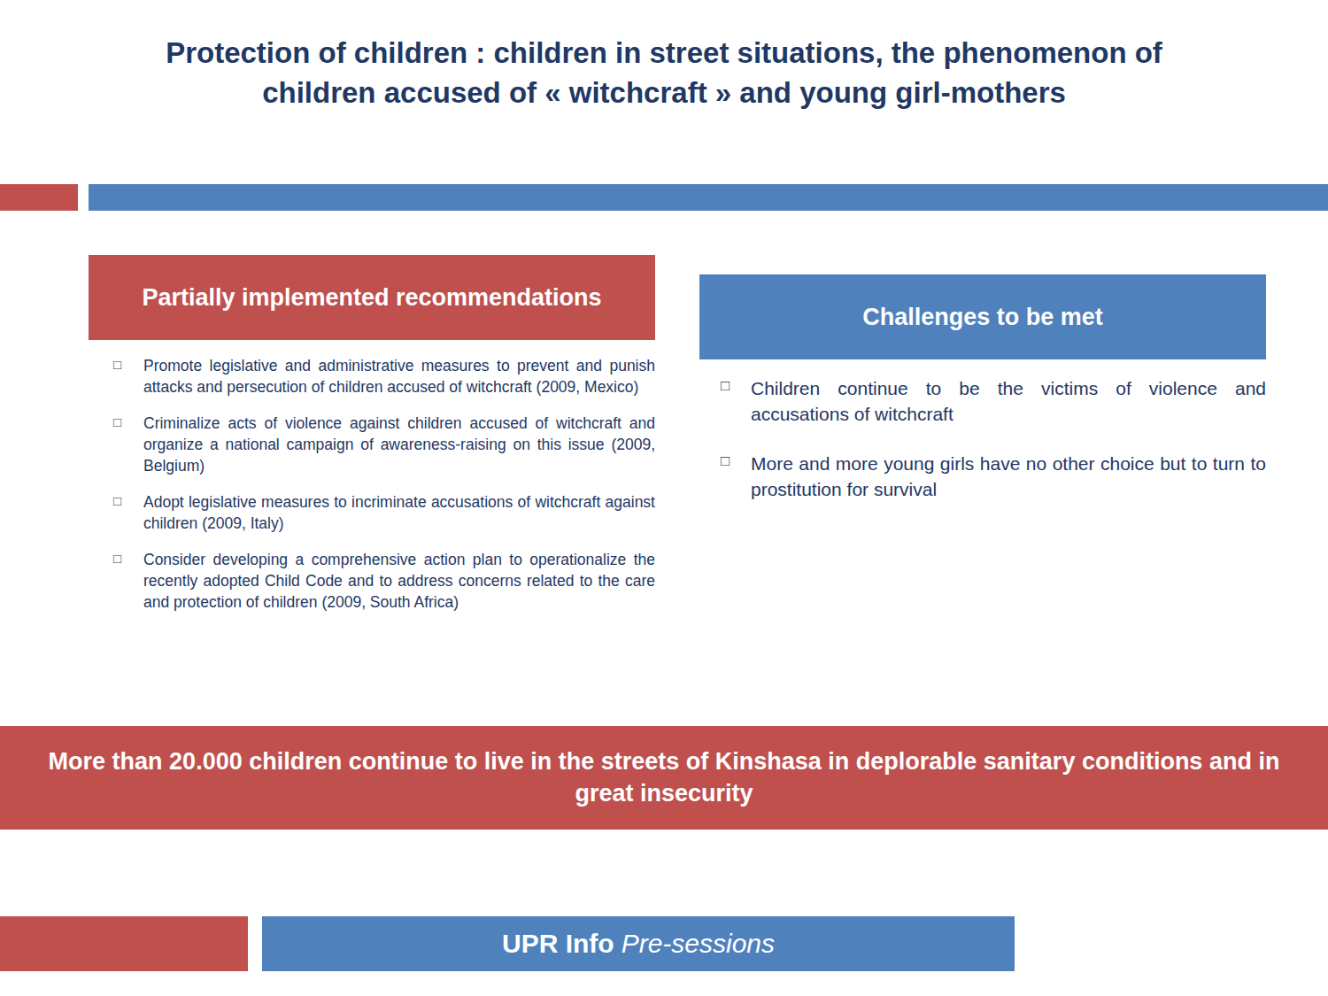Protection of children : children in street situations, the phenomenon of children accused of « witchcraft » and young girl-mothers
Partially implemented recommendations
Promote legislative and administrative measures to prevent and punish attacks and persecution of children accused of witchcraft (2009, Mexico)
Criminalize acts of violence against children accused of witchcraft and organize a national campaign of awareness-raising on this issue (2009, Belgium)
Adopt legislative measures to incriminate accusations of witchcraft against children (2009, Italy)
Consider developing a comprehensive action plan to operationalize the recently adopted Child Code and to address concerns related to the care and protection of children (2009, South Africa)
Challenges to be met
Children continue to be the victims of violence and accusations of witchcraft
More and more young girls have no other choice but to turn to prostitution for survival
More than 20.000 children continue to live in the streets of Kinshasa in deplorable sanitary conditions and in great insecurity
UPR Info Pre-sessions